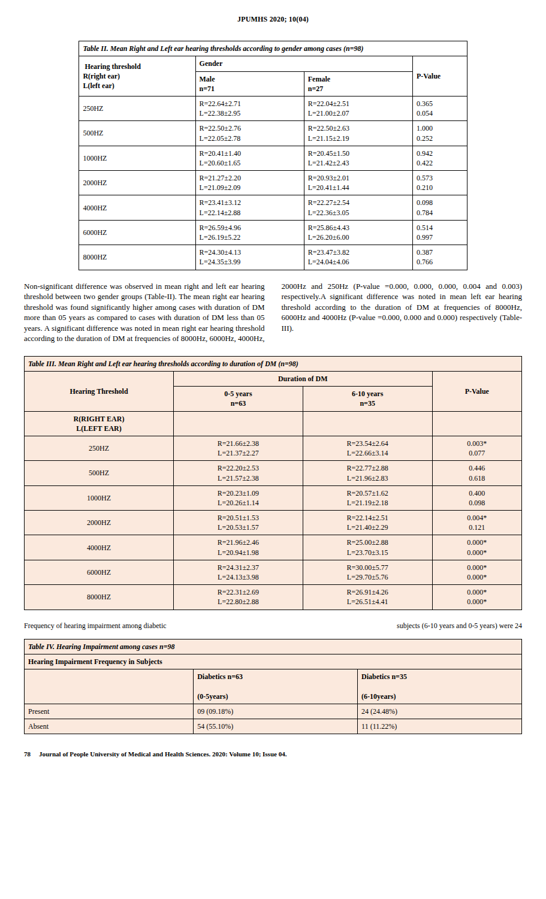JPUMHS 2020; 10(04)
Table II. Mean Right and Left ear hearing thresholds according to gender among cases (n=98)
| Hearing threshold R(right ear) L(left ear) | Gender | P-Value |
| --- | --- | --- |
| Male n=71 | Female n=27 |
| 250HZ | R=22.64±2.71 L=22.38±2.95 | R=22.04±2.51 L=21.00±2.07 | 0.365 0.054 |
| 500HZ | R=22.50±2.76 L=22.05±2.78 | R=22.50±2.63 L=21.15±2.19 | 1.000 0.252 |
| 1000HZ | R=20.41±1.40 L=20.60±1.65 | R=20.45±1.50 L=21.42±2.43 | 0.942 0.422 |
| 2000HZ | R=21.27±2.20 L=21.09±2.09 | R=20.93±2.01 L=20.41±1.44 | 0.573 0.210 |
| 4000HZ | R=23.41±3.12 L=22.14±2.88 | R=22.27±2.54 L=22.36±3.05 | 0.098 0.784 |
| 6000HZ | R=26.59±4.96 L=26.19±5.22 | R=25.86±4.43 L=26.20±6.00 | 0.514 0.997 |
| 8000HZ | R=24.30±4.13 L=24.35±3.99 | R=23.47±3.82 L=24.04±4.06 | 0.387 0.766 |
Non-significant difference was observed in mean right and left ear hearing threshold between two gender groups (Table-II). The mean right ear hearing threshold was found significantly higher among cases with duration of DM more than 05 years as compared to cases with duration of DM less than 05 years. A significant difference was noted in mean right ear hearing threshold according to the duration of DM at frequencies of 8000Hz, 6000Hz, 4000Hz, 2000Hz and 250Hz (P-value =0.000, 0.000, 0.000, 0.004 and 0.003) respectively.A significant difference was noted in mean left ear hearing threshold according to the duration of DM at frequencies of 8000Hz, 6000Hz and 4000Hz (P-value =0.000, 0.000 and 0.000) respectively (Table-III).
Table III. Mean Right and Left ear hearing thresholds according to duration of DM (n=98)
| Hearing Threshold | Duration of DM | P-Value |
| --- | --- | --- |
| 0-5 years n=63 | 6-10 years n=35 |
| R(RIGHT EAR) L(LEFT EAR) | | | |
| 250HZ | R=21.66±2.38 L=21.37±2.27 | R=23.54±2.64 L=22.66±3.14 | 0.003* 0.077 |
| 500HZ | R=22.20±2.53 L=21.57±2.38 | R=22.77±2.88 L=21.96±2.83 | 0.446 0.618 |
| 1000HZ | R=20.23±1.09 L=20.26±1.14 | R=20.57±1.62 L=21.19±2.18 | 0.400 0.098 |
| 2000HZ | R=20.51±1.53 L=20.53±1.57 | R=22.14±2.51 L=21.40±2.29 | 0.004* 0.121 |
| 4000HZ | R=21.96±2.46 L=20.94±1.98 | R=25.00±2.88 L=23.70±3.15 | 0.000* 0.000* |
| 6000HZ | R=24.31±2.37 L=24.13±3.98 | R=30.00±5.77 L=29.70±5.76 | 0.000* 0.000* |
| 8000HZ | R=22.31±2.69 L=22.80±2.88 | R=26.91±4.26 L=26.51±4.41 | 0.000* 0.000* |
Frequency of hearing impairment among diabetic subjects (6-10 years and 0-5 years) were 24
Table IV. Hearing Impairment among cases n=98
| Hearing Impairment Frequency in Subjects |
| | Diabetics n=63 (0-5years) | Diabetics n=35 (6-10years) |
| Present | 09 (09.18%) | 24 (24.48%) |
| Absent | 54 (55.10%) | 11 (11.22%) |
78 Journal of People University of Medical and Health Sciences. 2020: Volume 10; Issue 04.